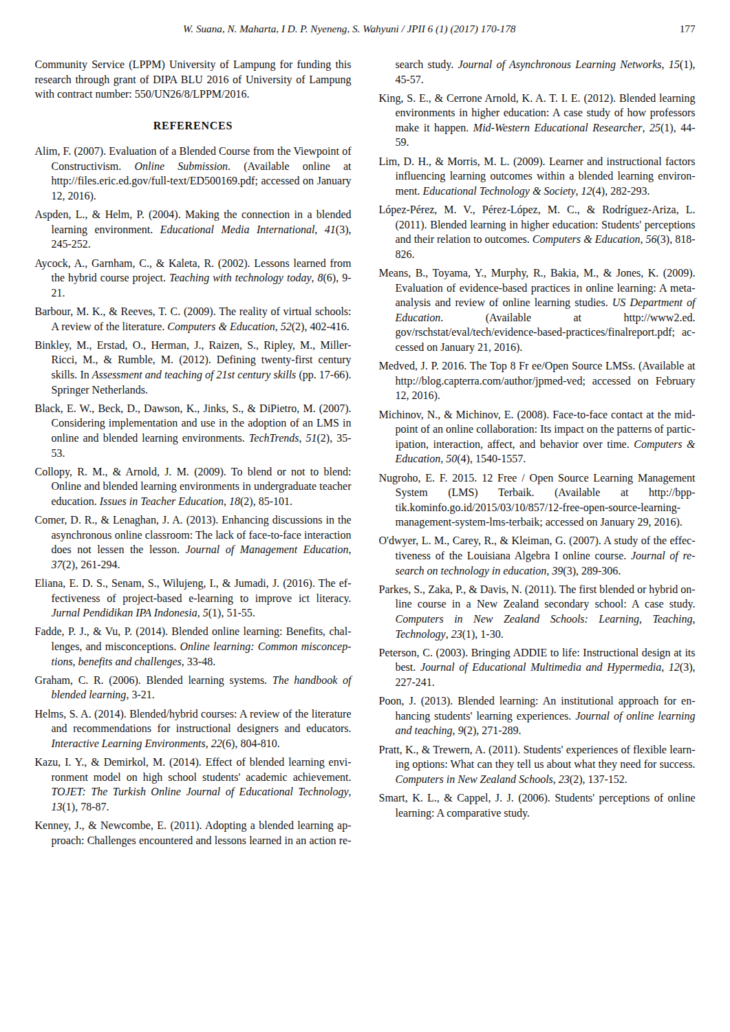W. Suana, N. Maharta, I D. P. Nyeneng, S. Wahyuni / JPII 6 (1) (2017) 170-178
177
Community Service (LPPM) University of Lampung for funding this research through grant of DIPA BLU 2016 of University of Lampung with contract number: 550/UN26/8/LPPM/2016.
REFERENCES
Alim, F. (2007). Evaluation of a Blended Course from the Viewpoint of Constructivism. Online Submission. (Available online at http://files.eric.ed.gov/full-text/ED500169.pdf; accessed on January 12, 2016).
Aspden, L., & Helm, P. (2004). Making the connection in a blended learning environment. Educational Media International, 41(3), 245-252.
Aycock, A., Garnham, C., & Kaleta, R. (2002). Lessons learned from the hybrid course project. Teaching with technology today, 8(6), 9-21.
Barbour, M. K., & Reeves, T. C. (2009). The reality of virtual schools: A review of the literature. Computers & Education, 52(2), 402-416.
Binkley, M., Erstad, O., Herman, J., Raizen, S., Ripley, M., Miller-Ricci, M., & Rumble, M. (2012). Defining twenty-first century skills. In Assessment and teaching of 21st century skills (pp. 17-66). Springer Netherlands.
Black, E. W., Beck, D., Dawson, K., Jinks, S., & DiPietro, M. (2007). Considering implementation and use in the adoption of an LMS in online and blended learning environments. TechTrends, 51(2), 35-53.
Collopy, R. M., & Arnold, J. M. (2009). To blend or not to blend: Online and blended learning environments in undergraduate teacher education. Issues in Teacher Education, 18(2), 85-101.
Comer, D. R., & Lenaghan, J. A. (2013). Enhancing discussions in the asynchronous online classroom: The lack of face-to-face interaction does not lessen the lesson. Journal of Management Education, 37(2), 261-294.
Eliana, E. D. S., Senam, S., Wilujeng, I., & Jumadi, J. (2016). The effectiveness of project-based e-learning to improve ict literacy. Jurnal Pendidikan IPA Indonesia, 5(1), 51-55.
Fadde, P. J., & Vu, P. (2014). Blended online learning: Benefits, challenges, and misconceptions. Online learning: Common misconceptions, benefits and challenges, 33-48.
Graham, C. R. (2006). Blended learning systems. The handbook of blended learning, 3-21.
Helms, S. A. (2014). Blended/hybrid courses: A review of the literature and recommendations for instructional designers and educators. Interactive Learning Environments, 22(6), 804-810.
Kazu, I. Y., & Demirkol, M. (2014). Effect of blended learning environment model on high school students' academic achievement. TOJET: The Turkish Online Journal of Educational Technology, 13(1), 78-87.
Kenney, J., & Newcombe, E. (2011). Adopting a blended learning approach: Challenges encountered and lessons learned in an action research study. Journal of Asynchronous Learning Networks, 15(1), 45-57.
King, S. E., & Cerrone Arnold, K. A. T. I. E. (2012). Blended learning environments in higher education: A case study of how professors make it happen. Mid-Western Educational Researcher, 25(1), 44-59.
Lim, D. H., & Morris, M. L. (2009). Learner and instructional factors influencing learning outcomes within a blended learning environment. Educational Technology & Society, 12(4), 282-293.
López-Pérez, M. V., Pérez-López, M. C., & Rodríguez-Ariza, L. (2011). Blended learning in higher education: Students' perceptions and their relation to outcomes. Computers & Education, 56(3), 818-826.
Means, B., Toyama, Y., Murphy, R., Bakia, M., & Jones, K. (2009). Evaluation of evidence-based practices in online learning: A meta-analysis and review of online learning studies. US Department of Education. (Available at http://www2.ed. gov/rschstat/eval/tech/evidence-based-practices/finalreport.pdf; accessed on January 21, 2016).
Medved, J. P. 2016. The Top 8 Fr ee/Open Source LMSs. (Available at http://blog.capterra.com/author/jpmed-ved; accessed on February 12, 2016).
Michinov, N., & Michinov, E. (2008). Face-to-face contact at the midpoint of an online collaboration: Its impact on the patterns of participation, interaction, affect, and behavior over time. Computers & Education, 50(4), 1540-1557.
Nugroho, E. F. 2015. 12 Free / Open Source Learning Management System (LMS) Terbaik. (Available at http://bpp-tik.kominfo.go.id/2015/03/10/857/12-free-open-source-learning-management-system-lms-terbaik; accessed on January 29, 2016).
O'dwyer, L. M., Carey, R., & Kleiman, G. (2007). A study of the effectiveness of the Louisiana Algebra I online course. Journal of research on technology in education, 39(3), 289-306.
Parkes, S., Zaka, P., & Davis, N. (2011). The first blended or hybrid online course in a New Zealand secondary school: A case study. Computers in New Zealand Schools: Learning, Teaching, Technology, 23(1), 1-30.
Peterson, C. (2003). Bringing ADDIE to life: Instructional design at its best. Journal of Educational Multimedia and Hypermedia, 12(3), 227-241.
Poon, J. (2013). Blended learning: An institutional approach for enhancing students' learning experiences. Journal of online learning and teaching, 9(2), 271-289.
Pratt, K., & Trewern, A. (2011). Students' experiences of flexible learning options: What can they tell us about what they need for success. Computers in New Zealand Schools, 23(2), 137-152.
Smart, K. L., & Cappel, J. J. (2006). Students' perceptions of online learning: A comparative study.